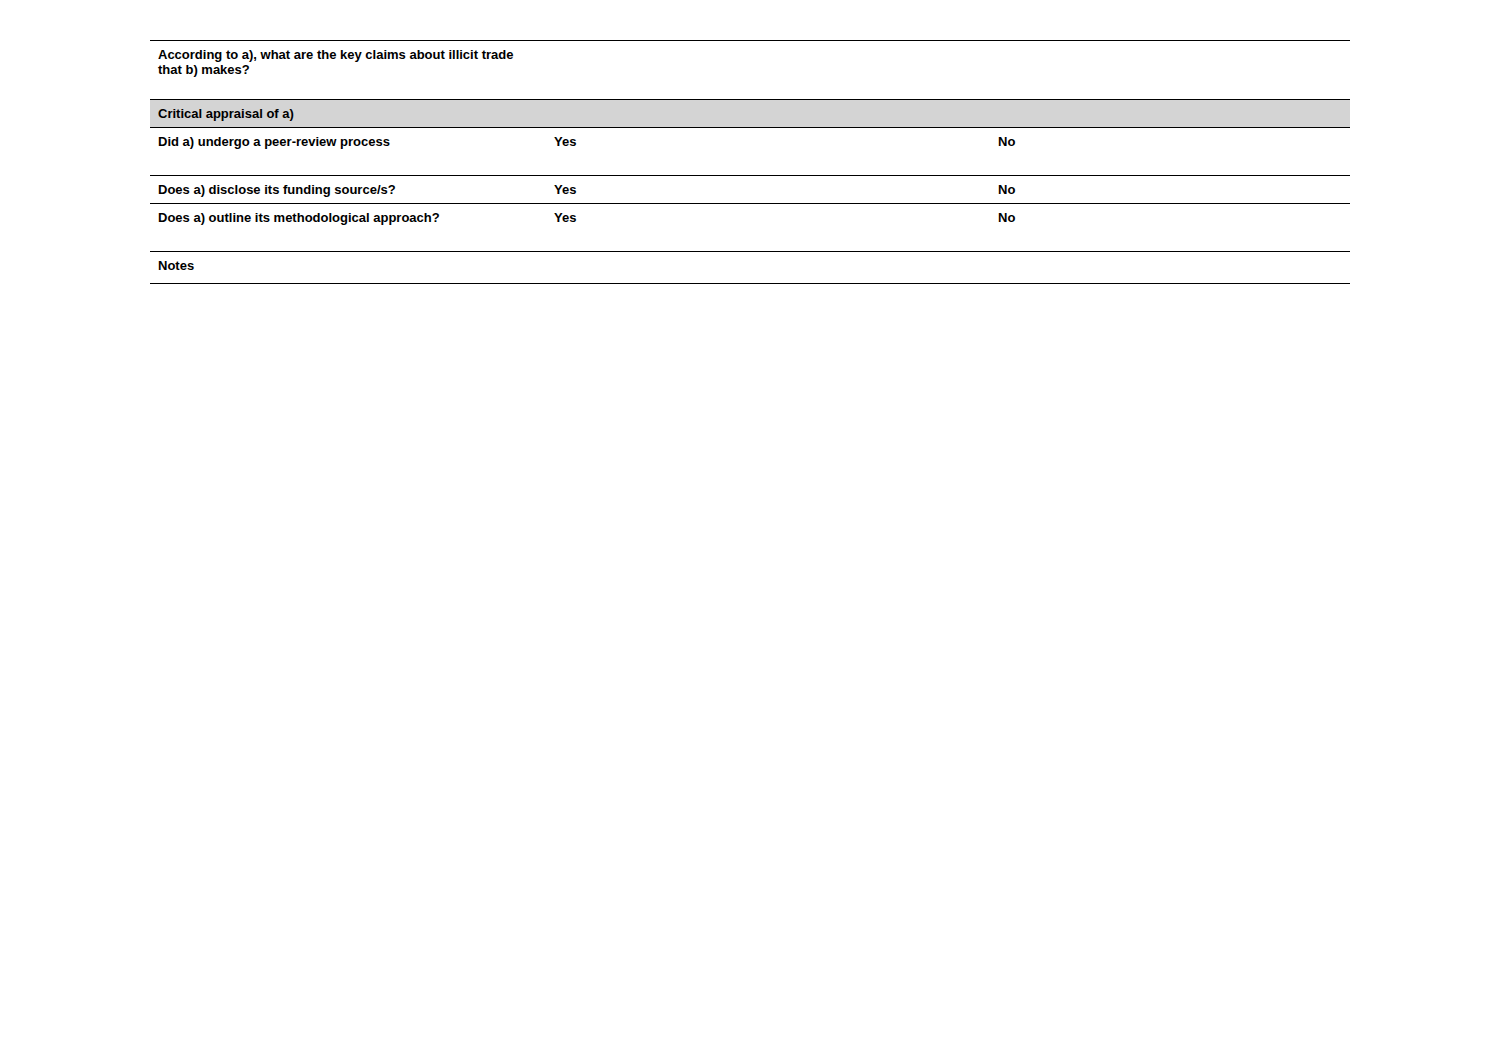| According to a), what are the key claims about illicit trade that b) makes? | | |
| Critical appraisal of a) | | |
| Did a) undergo a peer-review process | Yes | No |
| Does a) disclose its funding source/s? | Yes | No |
| Does a) outline its methodological approach? | Yes | No |
| Notes | | |